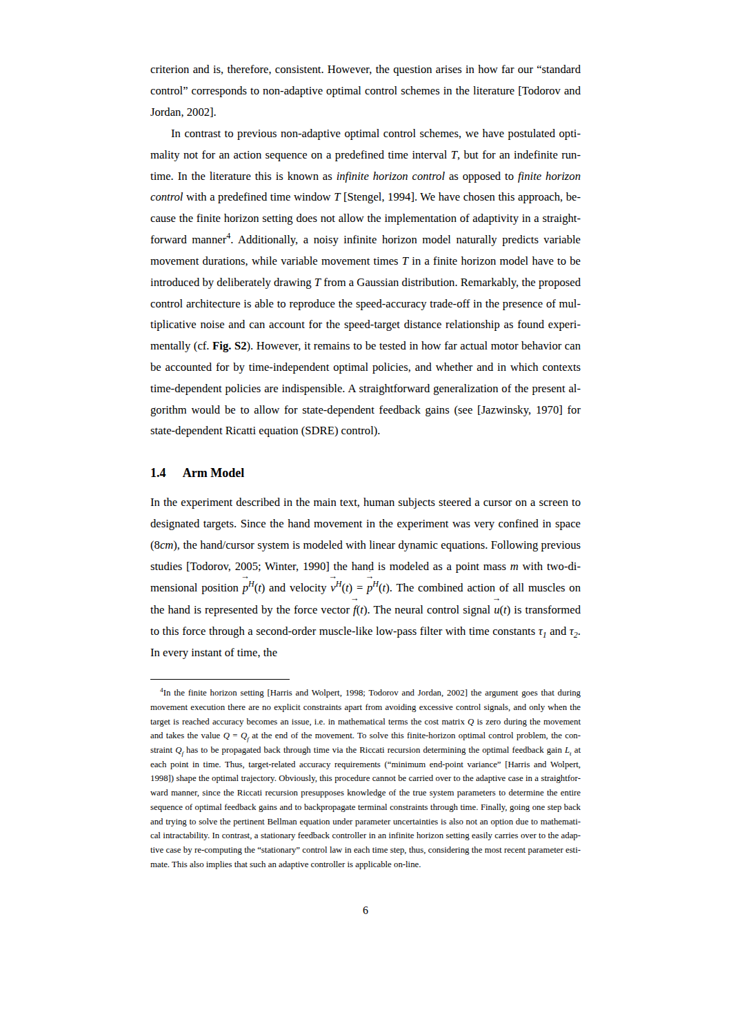criterion and is, therefore, consistent. However, the question arises in how far our “standard control” corresponds to non-adaptive optimal control schemes in the literature [Todorov and Jordan, 2002].
In contrast to previous non-adaptive optimal control schemes, we have postulated optimality not for an action sequence on a predefined time interval T, but for an indefinite runtime. In the literature this is known as infinite horizon control as opposed to finite horizon control with a predefined time window T [Stengel, 1994]. We have chosen this approach, because the finite horizon setting does not allow the implementation of adaptivity in a straightforward manner4. Additionally, a noisy infinite horizon model naturally predicts variable movement durations, while variable movement times T in a finite horizon model have to be introduced by deliberately drawing T from a Gaussian distribution. Remarkably, the proposed control architecture is able to reproduce the speed-accuracy trade-off in the presence of multiplicative noise and can account for the speed-target distance relationship as found experimentally (cf. Fig. S2). However, it remains to be tested in how far actual motor behavior can be accounted for by time-independent optimal policies, and whether and in which contexts time-dependent policies are indispensible. A straightforward generalization of the present algorithm would be to allow for state-dependent feedback gains (see [Jazwinsky, 1970] for state-dependent Ricatti equation (SDRE) control).
1.4 Arm Model
In the experiment described in the main text, human subjects steered a cursor on a screen to designated targets. Since the hand movement in the experiment was very confined in space (8cm), the hand/cursor system is modeled with linear dynamic equations. Following previous studies [Todorov, 2005; Winter, 1990] the hand is modeled as a point mass m with two-dimensional position p→H(t) and velocity v→H(t) = p→̇H(t). The combined action of all muscles on the hand is represented by the force vector f→(t). The neural control signal u→(t) is transformed to this force through a second-order muscle-like low-pass filter with time constants τ 1 and τ 2. In every instant of time, the
4In the finite horizon setting [Harris and Wolpert, 1998; Todorov and Jordan, 2002] the argument goes that during movement execution there are no explicit constraints apart from avoiding excessive control signals, and only when the target is reached accuracy becomes an issue, i.e. in mathematical terms the cost matrix Q is zero during the movement and takes the value Q = Qf at the end of the movement. To solve this finite-horizon optimal control problem, the constraint Qf has to be propagated back through time via the Riccati recursion determining the optimal feedback gain Lt at each point in time. Thus, target-related accuracy requirements (“minimum end-point variance” [Harris and Wolpert, 1998]) shape the optimal trajectory. Obviously, this procedure cannot be carried over to the adaptive case in a straightforward manner, since the Riccati recursion presupposes knowledge of the true system parameters to determine the entire sequence of optimal feedback gains and to backpropagate terminal constraints through time. Finally, going one step back and trying to solve the pertinent Bellman equation under parameter uncertainties is also not an option due to mathematical intractability. In contrast, a stationary feedback controller in an infinite horizon setting easily carries over to the adaptive case by re-computing the “stationary” control law in each time step, thus, considering the most recent parameter estimate. This also implies that such an adaptive controller is applicable on-line.
6